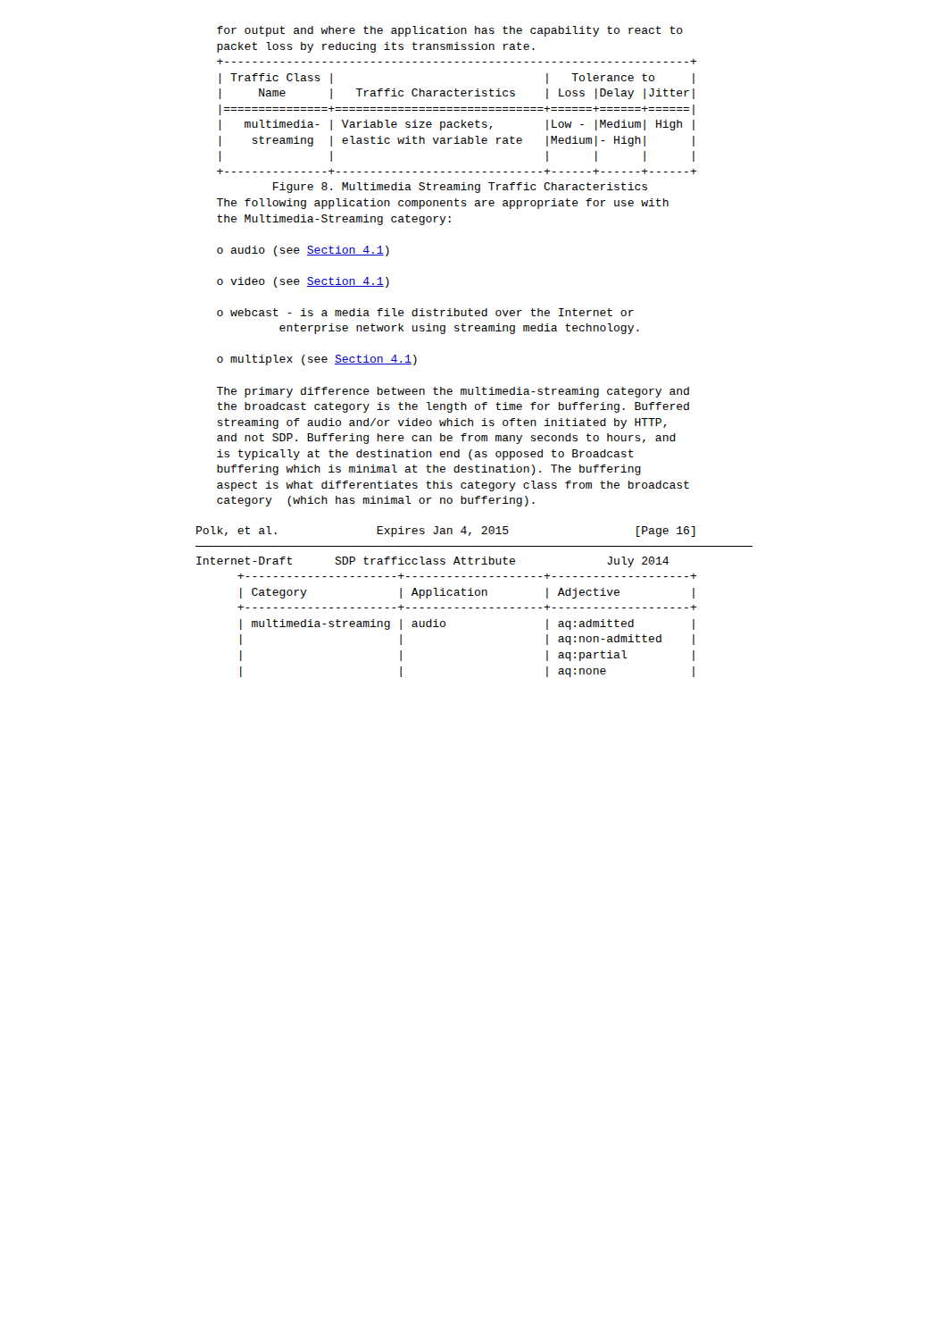for output and where the application has the capability to react to
packet loss by reducing its transmission rate.
   +-------------------------------------------------------------------+
   | Traffic Class |                              |   Tolerance to     |
   |     Name      |   Traffic Characteristics    | Loss |Delay |Jitter|
   |===============+==============================+======+======+======|
   |   multimedia- | Variable size packets,       |Low - |Medium| High |
   |    streaming  | elastic with variable rate   |Medium|- High|      |
   |               |                              |      |      |      |
   +---------------+------------------------------+------+------+------+
     Figure 8. Multimedia Streaming Traffic Characteristics
The following application components are appropriate for use with
the Multimedia-Streaming category:

o audio (see Section 4.1)

o video (see Section 4.1)

o webcast - is a media file distributed over the Internet or
         enterprise network using streaming media technology.

o multiplex (see Section 4.1)

The primary difference between the multimedia-streaming category and
the broadcast category is the length of time for buffering. Buffered
streaming of audio and/or video which is often initiated by HTTP,
and not SDP. Buffering here can be from many seconds to hours, and
is typically at the destination end (as opposed to Broadcast
buffering which is minimal at the destination). The buffering
aspect is what differentiates this category class from the broadcast
category  (which has minimal or no buffering).
Polk, et al.              Expires Jan 4, 2015                  [Page 16]
Internet-Draft      SDP trafficclass Attribute             July 2014
      +----------------------+--------------------+--------------------+
      | Category             | Application        | Adjective          |
      +----------------------+--------------------+--------------------+
      | multimedia-streaming | audio              | aq:admitted        |
      |                      |                    | aq:non-admitted    |
      |                      |                    | aq:partial         |
      |                      |                    | aq:none            |